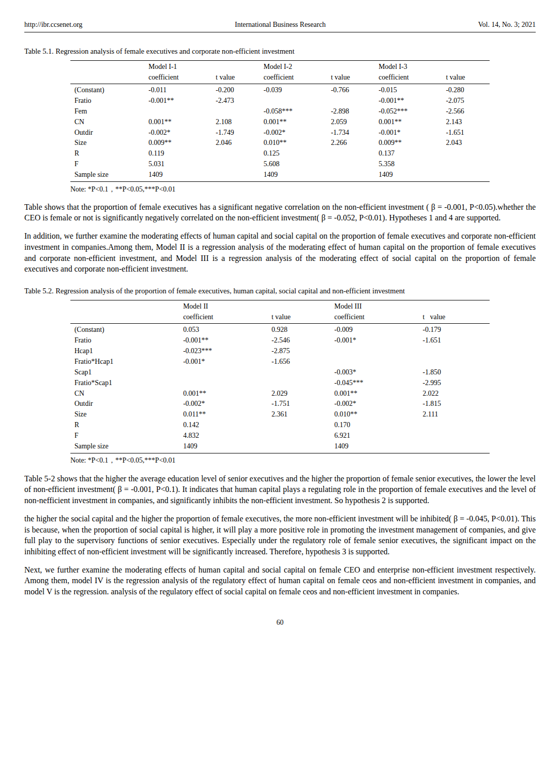http://ibr.ccsenet.org
International Business Research
Vol. 14, No. 3; 2021
Table 5.1. Regression analysis of female executives and corporate non-efficient investment
| | Model I-1 | Model I-2 | Model I-3 |
| --- | --- | --- | --- |
| | coefficient | t value | coefficient | t value | coefficient | t value |
| (Constant) | -0.011 | -0.200 | -0.039 | -0.766 | -0.015 | -0.280 |
| Fratio | -0.001** | -2.473 | | | -0.001** | -2.075 |
| Fem | | | -0.058*** | -2.898 | -0.052*** | -2.566 |
| CN | 0.001** | 2.108 | 0.001** | 2.059 | 0.001** | 2.143 |
| Outdir | -0.002* | -1.749 | -0.002* | -1.734 | -0.001* | -1.651 |
| Size | 0.009** | 2.046 | 0.010** | 2.266 | 0.009** | 2.043 |
| R | 0.119 | | 0.125 | | 0.137 | |
| F | 5.031 | | 5.608 | | 5.358 | |
| Sample size | 1409 | | 1409 | | 1409 | |
Note: *P<0.1，**P<0.05,***P<0.01
Table shows that the proportion of female executives has a significant negative correlation on the non-efficient investment ( β = -0.001, P<0.05).whether the CEO is female or not is significantly negatively correlated on the non-efficient investment( β = -0.052, P<0.01). Hypotheses 1 and 4 are supported.
In addition, we further examine the moderating effects of human capital and social capital on the proportion of female executives and corporate non-efficient investment in companies.Among them, Model II is a regression analysis of the moderating effect of human capital on the proportion of female executives and corporate non-efficient investment, and Model III is a regression analysis of the moderating effect of social capital on the proportion of female executives and corporate non-efficient investment.
Table 5.2. Regression analysis of the proportion of female executives, human capital, social capital and non-efficient investment
| | Model II | Model III |
| --- | --- | --- |
| | coefficient | t value | coefficient | t value |
| (Constant) | 0.053 | 0.928 | -0.009 | -0.179 |
| Fratio | -0.001** | -2.546 | -0.001* | -1.651 |
| Hcap1 | -0.023*** | -2.875 | | |
| Fratio*Hcap1 | -0.001* | -1.656 | | |
| Scap1 | | | -0.003* | -1.850 |
| Fratio*Scap1 | | | -0.045*** | -2.995 |
| CN | 0.001** | 2.029 | 0.001** | 2.022 |
| Outdir | -0.002* | -1.751 | -0.002* | -1.815 |
| Size | 0.011** | 2.361 | 0.010** | 2.111 |
| R | 0.142 | | 0.170 | |
| F | 4.832 | | 6.921 | |
| Sample size | 1409 | | 1409 | |
Note: *P<0.1，**P<0.05,***P<0.01
Table 5-2 shows that the higher the average education level of senior executives and the higher the proportion of female senior executives, the lower the level of non-efficient investment( β = -0.001, P<0.1). It indicates that human capital plays a regulating role in the proportion of female executives and the level of non-nefficient investment in companies, and significantly inhibits the non-efficient investment. So hypothesis 2 is supported.
the higher the social capital and the higher the proportion of female executives, the more non-efficient investment will be inhibited( β = -0.045, P<0.01). This is because, when the proportion of social capital is higher, it will play a more positive role in promoting the investment management of companies, and give full play to the supervisory functions of senior executives. Especially under the regulatory role of female senior executives, the significant impact on the inhibiting effect of non-efficient investment will be significantly increased. Therefore, hypothesis 3 is supported.
Next, we further examine the moderating effects of human capital and social capital on female CEO and enterprise non-efficient investment respectively. Among them, model IV is the regression analysis of the regulatory effect of human capital on female ceos and non-efficient investment in companies, and model V is the regression. analysis of the regulatory effect of social capital on female ceos and non-efficient investment in companies.
60